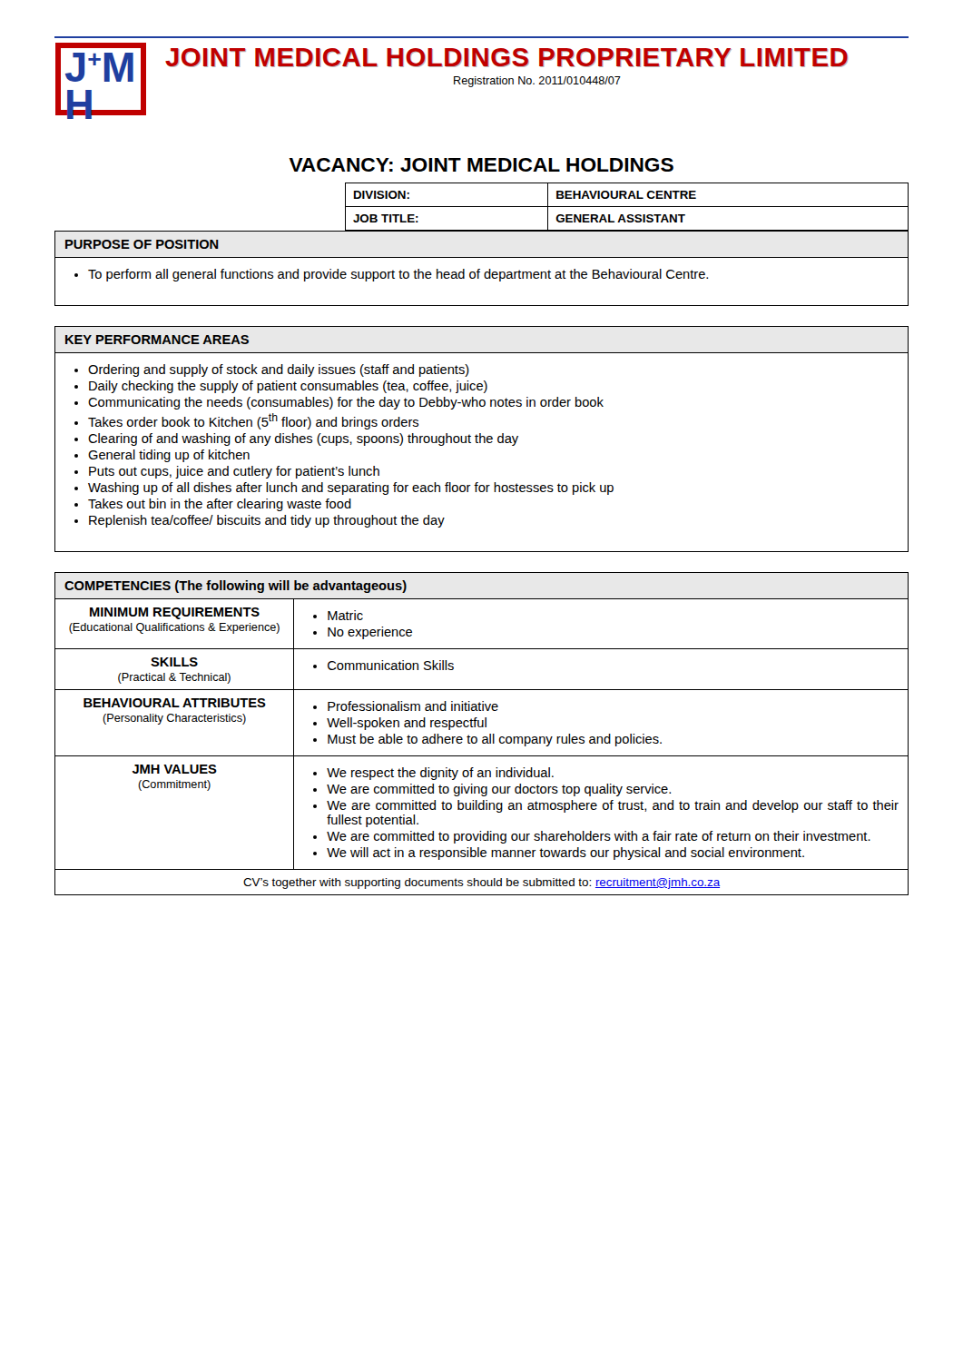J+M
H
JOINT MEDICAL HOLDINGS PROPRIETARY LIMITED
Registration No. 2011/010448/07
VACANCY: JOINT MEDICAL HOLDINGS
| DIVISION: | BEHAVIOURAL CENTRE |
| JOB TITLE: | GENERAL ASSISTANT |
| PURPOSE OF POSITION |
| To perform all general functions and provide support to the head of department at the Behavioural Centre. |
| KEY PERFORMANCE AREAS |
| Ordering and supply of stock and daily issues (staff and patients) Daily checking the supply of patient consumables (tea, coffee, juice) Communicating the needs (consumables) for the day to Debby-who notes in order book Takes order book to Kitchen (5 th floor) and brings orders Clearing of and washing of any dishes (cups, spoons) throughout the day General tiding up of kitchen Puts out cups, juice and cutlery for patient’s lunch Washing up of all dishes after lunch and separating for each floor for hostesses to pick up Takes out bin in the after clearing waste food Replenish tea/coffee/ biscuits and tidy up throughout the day |
| COMPETENCIES (The following will be advantageous) |
| MINIMUM REQUIREMENTS (Educational Qualifications & Experience) | Matric No experience |
| SKILLS (Practical & Technical) | Communication Skills |
| BEHAVIOURAL ATTRIBUTES (Personality Characteristics) | Professionalism and initiative Well-spoken and respectful Must be able to adhere to all company rules and policies. |
| JMH VALUES (Commitment) | We respect the dignity of an individual. We are committed to giving our doctors top quality service. We are committed to building an atmosphere of trust, and to train and develop our staff to their fullest potential. We are committed to providing our shareholders with a fair rate of return on their investment. We will act in a responsible manner towards our physical and social environment. |
| CV’s together with supporting documents should be submitted to: recruitment@jmh.co.za |